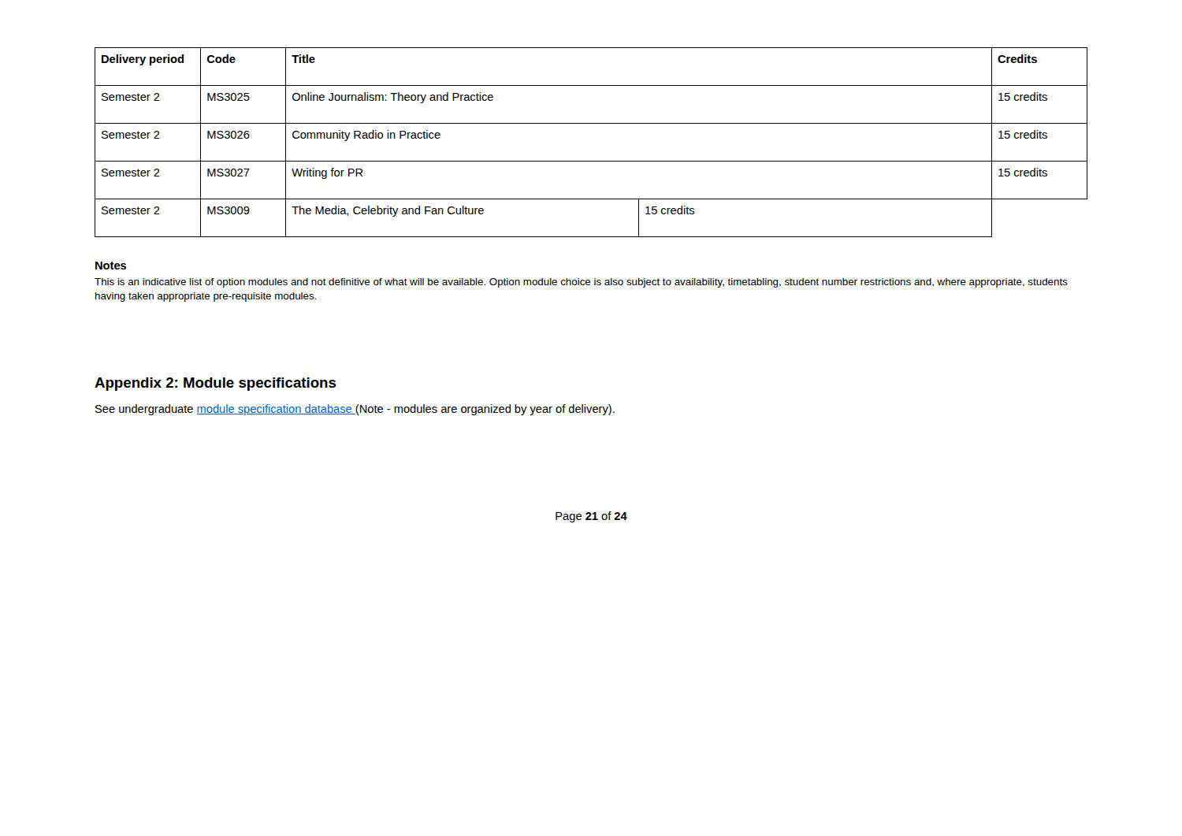| Delivery period | Code | Title | Credits |
| --- | --- | --- | --- |
| Semester 2 | MS3025 | Online Journalism: Theory and Practice | 15 credits |
| Semester 2 | MS3026 | Community Radio in Practice | 15 credits |
| Semester 2 | MS3027 | Writing for PR | 15 credits |
| Semester 2 | MS3009 | The Media, Celebrity and Fan Culture | 15 credits | |
Notes
This is an indicative list of option modules and not definitive of what will be available. Option module choice is also subject to availability, timetabling, student number restrictions and, where appropriate, students having taken appropriate pre-requisite modules.
Appendix 2: Module specifications
See undergraduate module specification database (Note - modules are organized by year of delivery).
Page 21 of 24